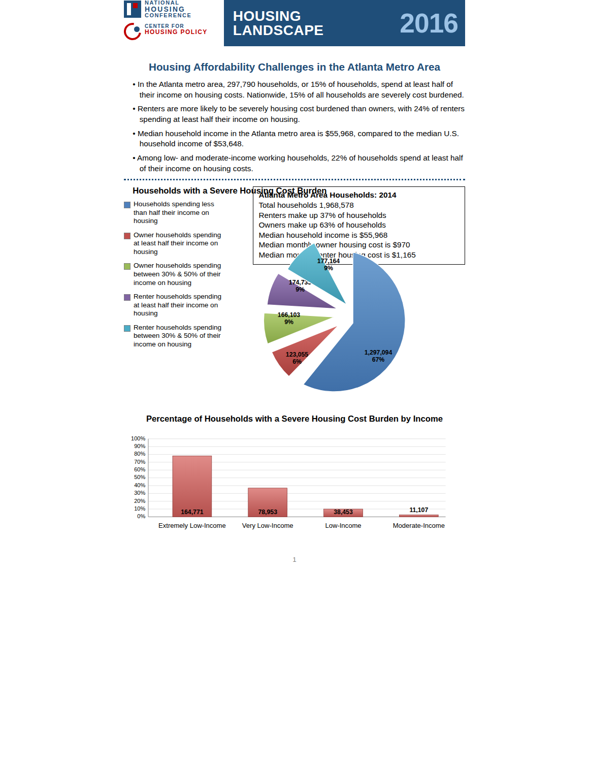National Housing Conference
Center for Housing Policy
Housing Landscape
2016
Housing Affordability Challenges in the Atlanta Metro Area
In the Atlanta metro area, 297,790 households, or 15% of households, spend at least half of their income on housing costs. Nationwide, 15% of all households are severely cost burdened.
Renters are more likely to be severely housing cost burdened than owners, with 24% of renters spending at least half their income on housing.
Median household income in the Atlanta metro area is $55,968, compared to the median U.S. household income of $53,648.
Among low- and moderate-income working households, 22% of households spend at least half of their income on housing costs.
Households with a Severe Housing Cost Burden
Households spending less than half their income on housing
Owner households spending at least half their income on housing
Owner households spending between 30% & 50% of their income on housing
Renter households spending at least half their income on housing
Renter households spending between 30% & 50% of their income on housing
Atlanta Metro Area Households: 2014
Total households 1,968,578
Renters make up 37% of households
Owners make up 63% of households
Median household income is $55,968
Median monthly owner housing cost is $970
Median monthly renter housing cost is $1,165
1,297,094 67% 123,055 6% 166,103 9% 174,735 9% 177,164 9%
Percentage of Households with a Severe Housing Cost Burden by Income
100% 90% 80% 70% 60% 50% 40% 30% 20% 10% 0% 164,771 78,953 38,453 11,107 Extremely Low-Income Very Low-Income Low-Income Moderate-Income
1